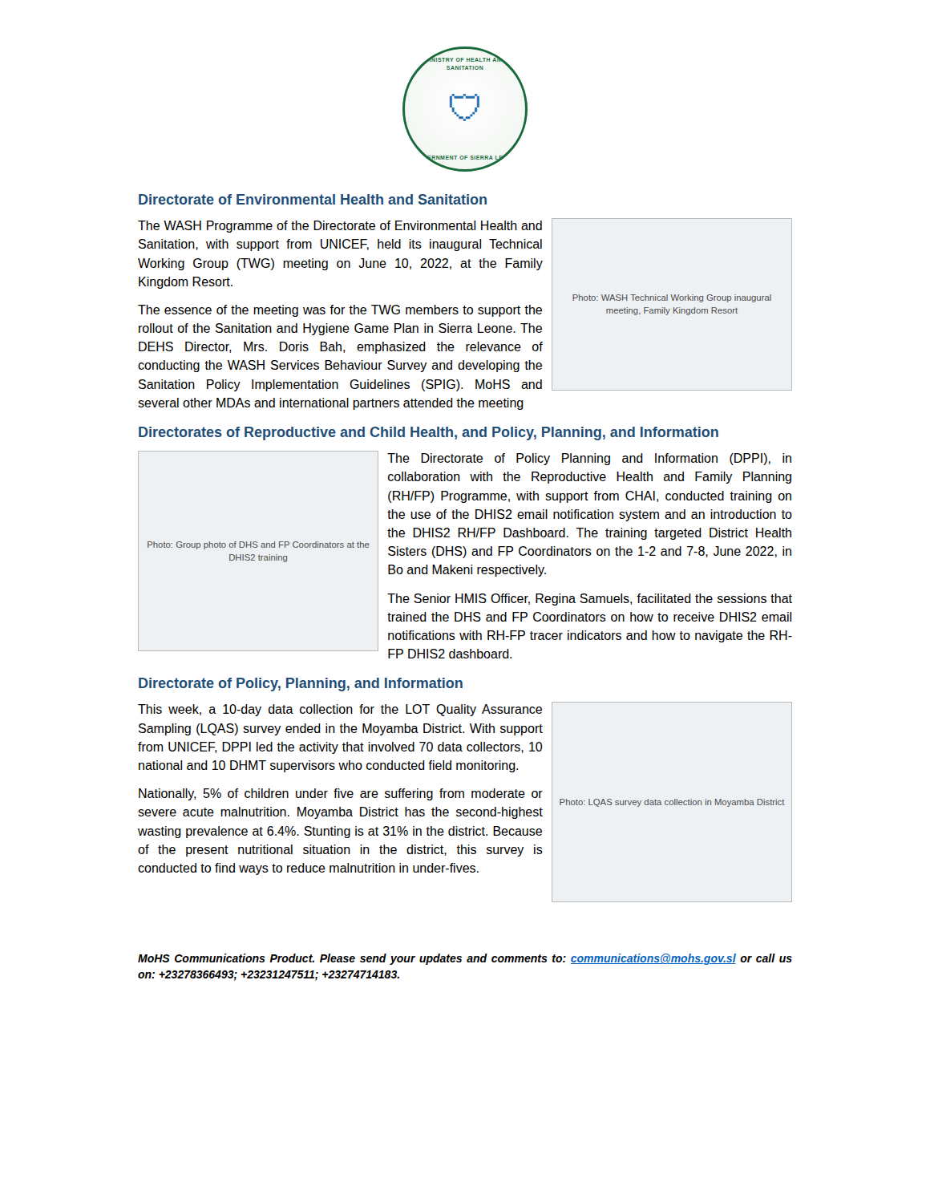Ministry of Health and Sanitation 🛡 Government of Sierra Leone
Directorate of Environmental Health and Sanitation
Photo: WASH Technical Working Group inaugural meeting, Family Kingdom Resort
The WASH Programme of the Directorate of Environmental Health and Sanitation, with support from UNICEF, held its inaugural Technical Working Group (TWG) meeting on June 10, 2022, at the Family Kingdom Resort.
The essence of the meeting was for the TWG members to support the rollout of the Sanitation and Hygiene Game Plan in Sierra Leone. The DEHS Director, Mrs. Doris Bah, emphasized the relevance of conducting the WASH Services Behaviour Survey and developing the Sanitation Policy Implementation Guidelines (SPIG). MoHS and several other MDAs and international partners attended the meeting
Directorates of Reproductive and Child Health, and Policy, Planning, and Information
Photo: Group photo of DHS and FP Coordinators at the DHIS2 training
The Directorate of Policy Planning and Information (DPPI), in collaboration with the Reproductive Health and Family Planning (RH/FP) Programme, with support from CHAI, conducted training on the use of the DHIS2 email notification system and an introduction to the DHIS2 RH/FP Dashboard. The training targeted District Health Sisters (DHS) and FP Coordinators on the 1-2 and 7-8, June 2022, in Bo and Makeni respectively.
The Senior HMIS Officer, Regina Samuels, facilitated the sessions that trained the DHS and FP Coordinators on how to receive DHIS2 email notifications with RH-FP tracer indicators and how to navigate the RH-FP DHIS2 dashboard.
Directorate of Policy, Planning, and Information
Photo: LQAS survey data collection in Moyamba District
This week, a 10-day data collection for the LOT Quality Assurance Sampling (LQAS) survey ended in the Moyamba District. With support from UNICEF, DPPI led the activity that involved 70 data collectors, 10 national and 10 DHMT supervisors who conducted field monitoring.
Nationally, 5% of children under five are suffering from moderate or severe acute malnutrition. Moyamba District has the second-highest wasting prevalence at 6.4%. Stunting is at 31% in the district. Because of the present nutritional situation in the district, this survey is conducted to find ways to reduce malnutrition in under-fives.
MoHS Communications Product. Please send your updates and comments to: communications@mohs.gov.sl or call us on: +23278366493; +23231247511; +23274714183.